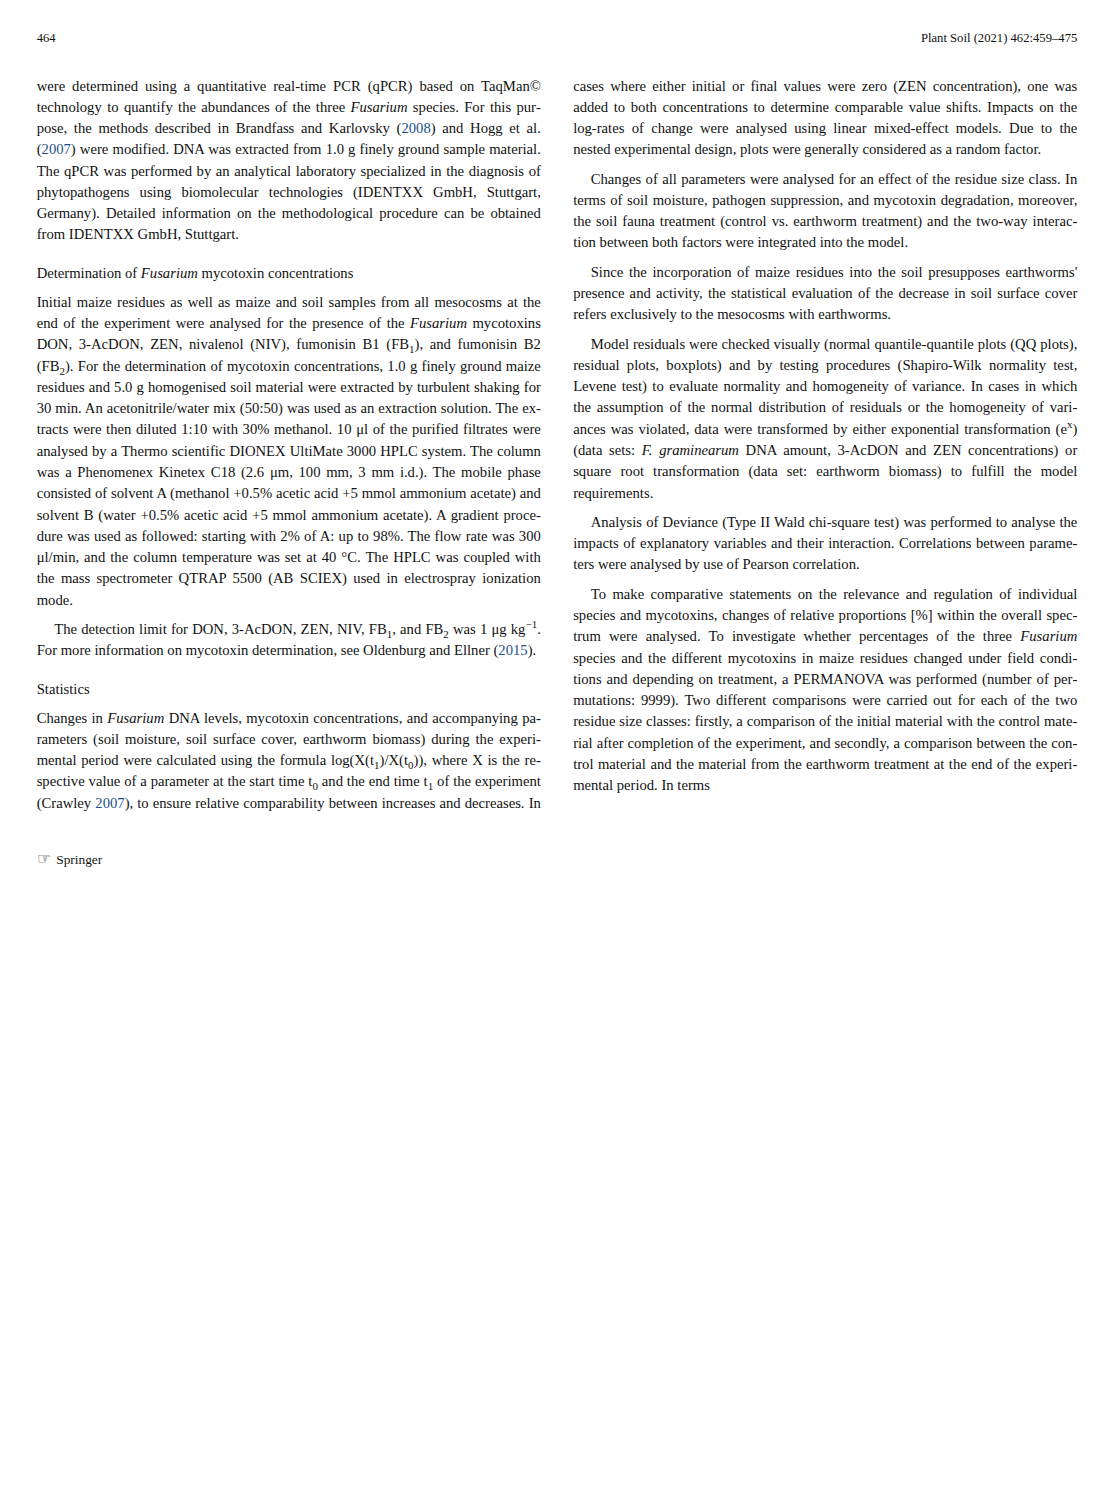464 Plant Soil (2021) 462:459–475
were determined using a quantitative real-time PCR (qPCR) based on TaqMan© technology to quantify the abundances of the three Fusarium species. For this purpose, the methods described in Brandfass and Karlovsky (2008) and Hogg et al. (2007) were modified. DNA was extracted from 1.0 g finely ground sample material. The qPCR was performed by an analytical laboratory specialized in the diagnosis of phytopathogens using biomolecular technologies (IDENTXX GmbH, Stuttgart, Germany). Detailed information on the methodological procedure can be obtained from IDENTXX GmbH, Stuttgart.
Determination of Fusarium mycotoxin concentrations
Initial maize residues as well as maize and soil samples from all mesocosms at the end of the experiment were analysed for the presence of the Fusarium mycotoxins DON, 3-AcDON, ZEN, nivalenol (NIV), fumonisin B1 (FB1), and fumonisin B2 (FB2). For the determination of mycotoxin concentrations, 1.0 g finely ground maize residues and 5.0 g homogenised soil material were extracted by turbulent shaking for 30 min. An acetonitrile/water mix (50:50) was used as an extraction solution. The extracts were then diluted 1:10 with 30% methanol. 10 μl of the purified filtrates were analysed by a Thermo scientific DIONEX UltiMate 3000 HPLC system. The column was a Phenomenex Kinetex C18 (2.6 μm, 100 mm, 3 mm i.d.). The mobile phase consisted of solvent A (methanol +0.5% acetic acid +5 mmol ammonium acetate) and solvent B (water +0.5% acetic acid +5 mmol ammonium acetate). A gradient procedure was used as followed: starting with 2% of A: up to 98%. The flow rate was 300 μl/min, and the column temperature was set at 40 °C. The HPLC was coupled with the mass spectrometer QTRAP 5500 (AB SCIEX) used in electrospray ionization mode.
The detection limit for DON, 3-AcDON, ZEN, NIV, FB1, and FB2 was 1 μg kg−1. For more information on mycotoxin determination, see Oldenburg and Ellner (2015).
Statistics
Changes in Fusarium DNA levels, mycotoxin concentrations, and accompanying parameters (soil moisture, soil surface cover, earthworm biomass) during the experimental period were calculated using the formula log(X(t1)/X(t0)), where X is the respective value of a parameter at the start time t0 and the end time t1 of the experiment (Crawley 2007), to ensure relative comparability between increases and decreases. In cases where either initial or final values were zero (ZEN concentration), one was added to both concentrations to determine comparable value shifts. Impacts on the log-rates of change were analysed using linear mixed-effect models. Due to the nested experimental design, plots were generally considered as a random factor.
Changes of all parameters were analysed for an effect of the residue size class. In terms of soil moisture, pathogen suppression, and mycotoxin degradation, moreover, the soil fauna treatment (control vs. earthworm treatment) and the two-way interaction between both factors were integrated into the model.
Since the incorporation of maize residues into the soil presupposes earthworms' presence and activity, the statistical evaluation of the decrease in soil surface cover refers exclusively to the mesocosms with earthworms.
Model residuals were checked visually (normal quantile-quantile plots (QQ plots), residual plots, boxplots) and by testing procedures (Shapiro-Wilk normality test, Levene test) to evaluate normality and homogeneity of variance. In cases in which the assumption of the normal distribution of residuals or the homogeneity of variances was violated, data were transformed by either exponential transformation (ex) (data sets: F. graminearum DNA amount, 3-AcDON and ZEN concentrations) or square root transformation (data set: earthworm biomass) to fulfill the model requirements.
Analysis of Deviance (Type II Wald chi-square test) was performed to analyse the impacts of explanatory variables and their interaction. Correlations between parameters were analysed by use of Pearson correlation.
To make comparative statements on the relevance and regulation of individual species and mycotoxins, changes of relative proportions [%] within the overall spectrum were analysed. To investigate whether percentages of the three Fusarium species and the different mycotoxins in maize residues changed under field conditions and depending on treatment, a PERMANOVA was performed (number of permutations: 9999). Two different comparisons were carried out for each of the two residue size classes: firstly, a comparison of the initial material with the control material after completion of the experiment, and secondly, a comparison between the control material and the material from the earthworm treatment at the end of the experimental period. In terms
☞Springer